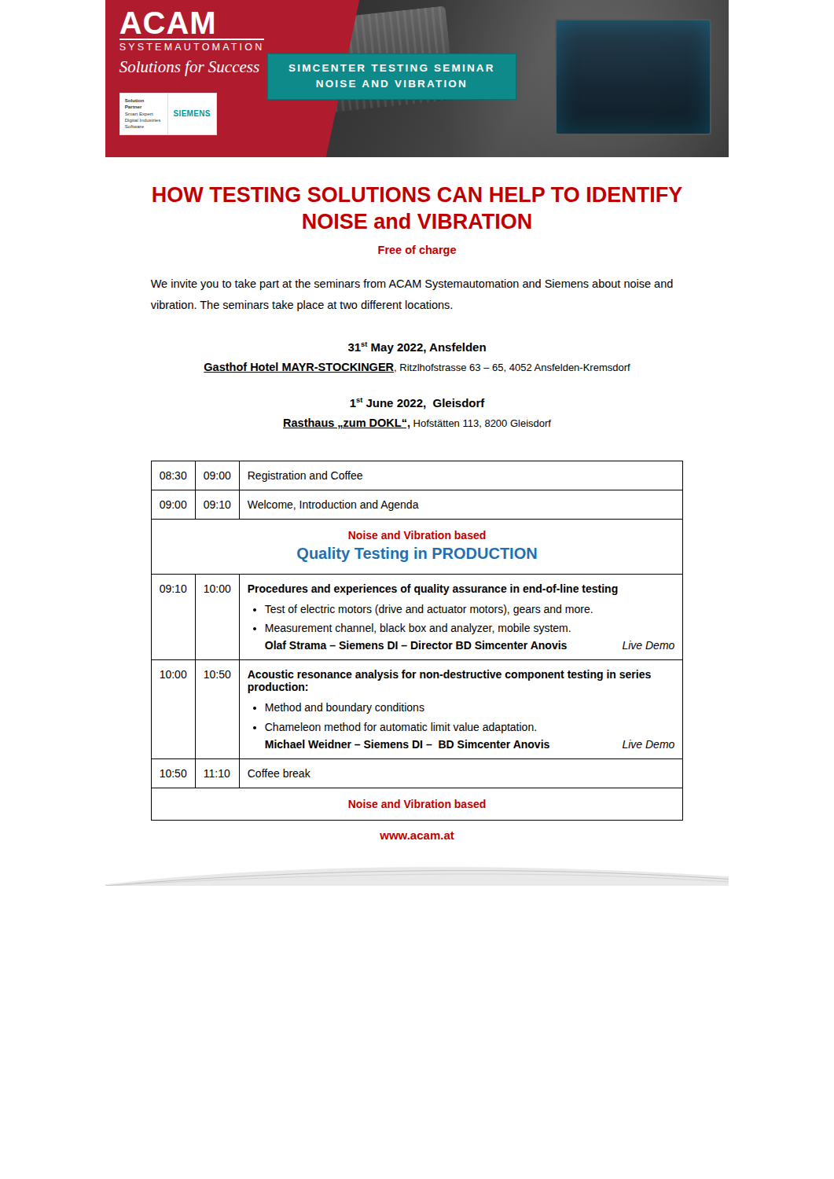ACAM
SYSTEMAUTOMATION
Solutions for Success
Solution Partner Smart Expert
Digital Industries
Software
SIEMENS
SIMCENTER TESTING SEMINAR
NOISE AND VIBRATION
HOW TESTING SOLUTIONS CAN HELP TO IDENTIFY NOISE and VIBRATION
Free of charge
We invite you to take part at the seminars from ACAM Systemautomation and Siemens about noise and vibration. The seminars take place at two different locations.
31st May 2022, Ansfelden
Gasthof Hotel MAYR-STOCKINGER, Ritzlhofstrasse 63 – 65, 4052 Ansfelden-Kremsdorf
1st June 2022, Gleisdorf
Rasthaus „zum DOKL“, Hofstätten 113, 8200 Gleisdorf
| 08:30 | 09:00 | Registration and Coffee |
| 09:00 | 09:10 | Welcome, Introduction and Agenda |
| Noise and Vibration based Quality Testing in PRODUCTION |
| 09:10 | 10:00 | Procedures and experiences of quality assurance in end-of-line testing Test of electric motors (drive and actuator motors), gears and more. Measurement channel, black box and analyzer, mobile system. Olaf Strama – Siemens DI – Director BD Simcenter Anovis Live Demo |
| 10:00 | 10:50 | Acoustic resonance analysis for non-destructive component testing in series production: Method and boundary conditions Chameleon method for automatic limit value adaptation. Michael Weidner – Siemens DI – BD Simcenter Anovis Live Demo |
| 10:50 | 11:10 | Coffee break |
| Noise and Vibration based |
www.acam.at